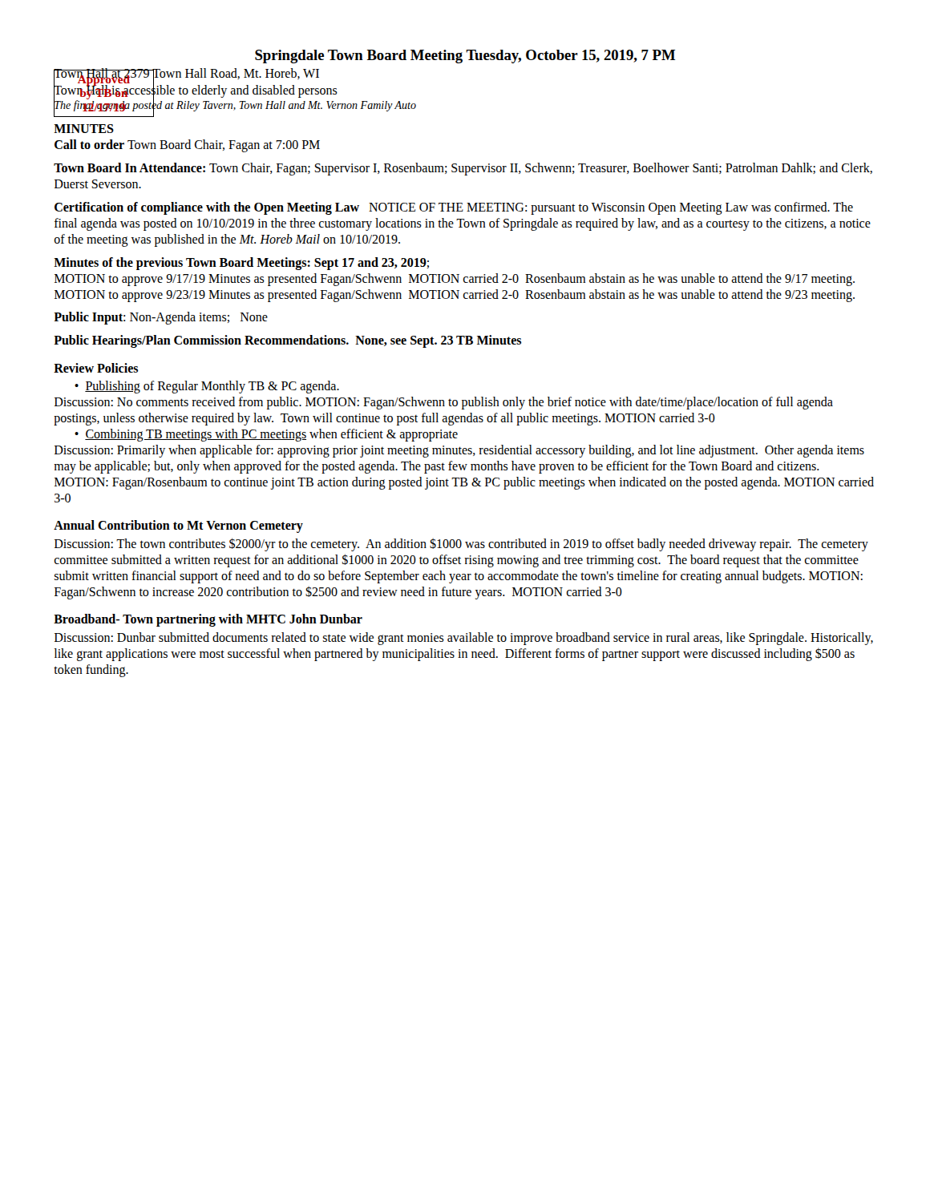Approved
by TB on
12/17/19
Springdale Town Board Meeting Tuesday, October 15, 2019, 7 PM
Town Hall at 2379 Town Hall Road, Mt. Horeb, WI
Town Hall is accessible to elderly and disabled persons
The final agenda posted at Riley Tavern, Town Hall and Mt. Vernon Family Auto
MINUTES
Call to order Town Board Chair, Fagan at 7:00 PM
Town Board In Attendance: Town Chair, Fagan; Supervisor I, Rosenbaum; Supervisor II, Schwenn; Treasurer, Boelhower Santi; Patrolman Dahlk; and Clerk, Duerst Severson.
Certification of compliance with the Open Meeting Law NOTICE OF THE MEETING: pursuant to Wisconsin Open Meeting Law was confirmed. The final agenda was posted on 10/10/2019 in the three customary locations in the Town of Springdale as required by law, and as a courtesy to the citizens, a notice of the meeting was published in the Mt. Horeb Mail on 10/10/2019.
Minutes of the previous Town Board Meetings: Sept 17 and 23, 2019;
MOTION to approve 9/17/19 Minutes as presented Fagan/Schwenn MOTION carried 2-0 Rosenbaum abstain as he was unable to attend the 9/17 meeting.
MOTION to approve 9/23/19 Minutes as presented Fagan/Schwenn MOTION carried 2-0 Rosenbaum abstain as he was unable to attend the 9/23 meeting.
Public Input: Non-Agenda items; None
Public Hearings/Plan Commission Recommendations. None, see Sept. 23 TB Minutes
Review Policies
Publishing of Regular Monthly TB & PC agenda.
Discussion: No comments received from public. MOTION: Fagan/Schwenn to publish only the brief notice with date/time/place/location of full agenda postings, unless otherwise required by law. Town will continue to post full agendas of all public meetings. MOTION carried 3-0
Combining TB meetings with PC meetings when efficient & appropriate
Discussion: Primarily when applicable for: approving prior joint meeting minutes, residential accessory building, and lot line adjustment. Other agenda items may be applicable; but, only when approved for the posted agenda. The past few months have proven to be efficient for the Town Board and citizens. MOTION: Fagan/Rosenbaum to continue joint TB action during posted joint TB & PC public meetings when indicated on the posted agenda. MOTION carried 3-0
Annual Contribution to Mt Vernon Cemetery
Discussion: The town contributes $2000/yr to the cemetery. An addition $1000 was contributed in 2019 to offset badly needed driveway repair. The cemetery committee submitted a written request for an additional $1000 in 2020 to offset rising mowing and tree trimming cost. The board request that the committee submit written financial support of need and to do so before September each year to accommodate the town's timeline for creating annual budgets. MOTION: Fagan/Schwenn to increase 2020 contribution to $2500 and review need in future years. MOTION carried 3-0
Broadband- Town partnering with MHTC John Dunbar
Discussion: Dunbar submitted documents related to state wide grant monies available to improve broadband service in rural areas, like Springdale. Historically, like grant applications were most successful when partnered by municipalities in need. Different forms of partner support were discussed including $500 as token funding.